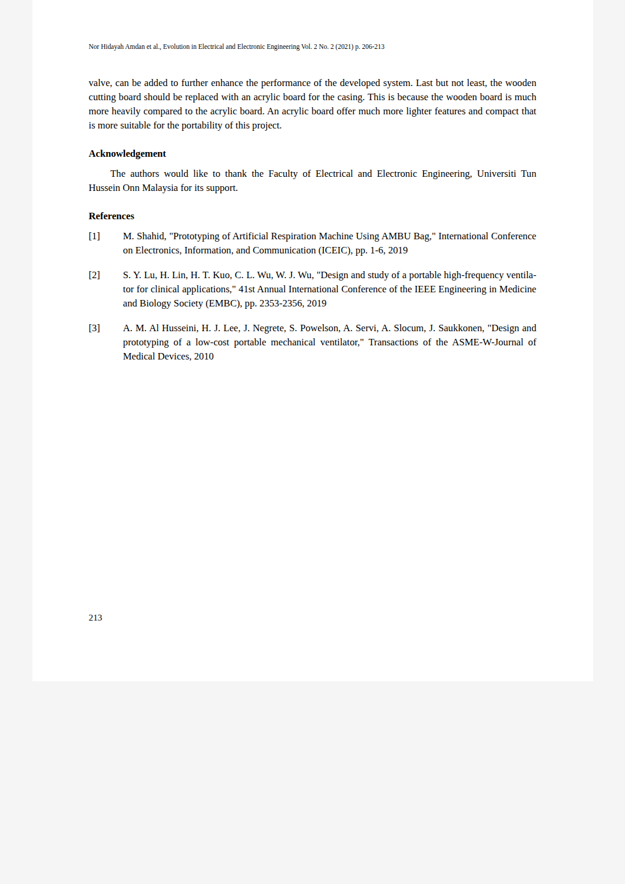Nor Hidayah Amdan et al., Evolution in Electrical and Electronic Engineering Vol. 2 No. 2 (2021) p. 206-213
valve, can be added to further enhance the performance of the developed system. Last but not least, the wooden cutting board should be replaced with an acrylic board for the casing. This is because the wooden board is much more heavily compared to the acrylic board. An acrylic board offer much more lighter features and compact that is more suitable for the portability of this project.
Acknowledgement
The authors would like to thank the Faculty of Electrical and Electronic Engineering, Universiti Tun Hussein Onn Malaysia for its support.
References
[1] M. Shahid, "Prototyping of Artificial Respiration Machine Using AMBU Bag," International Conference on Electronics, Information, and Communication (ICEIC), pp. 1-6, 2019
[2] S. Y. Lu, H. Lin, H. T. Kuo, C. L. Wu, W. J. Wu, "Design and study of a portable high-frequency ventilator for clinical applications," 41st Annual International Conference of the IEEE Engineering in Medicine and Biology Society (EMBC), pp. 2353-2356, 2019
[3] A. M. Al Husseini, H. J. Lee, J. Negrete, S. Powelson, A. Servi, A. Slocum, J. Saukkonen, "Design and prototyping of a low-cost portable mechanical ventilator," Transactions of the ASME-W-Journal of Medical Devices, 2010
213